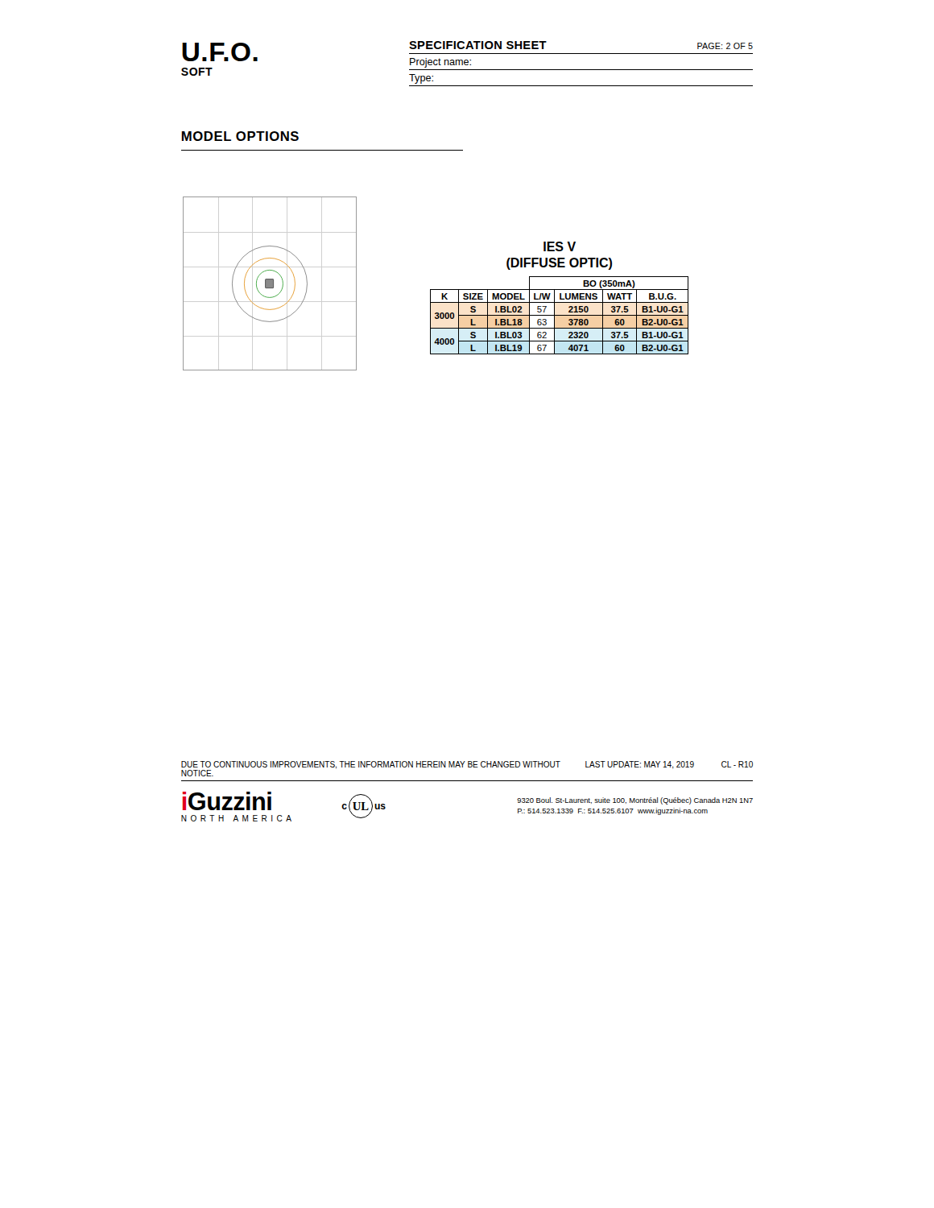U.F.O.
SOFT
SPECIFICATION SHEET PAGE: 2 OF 5
Project name:
Type:
MODEL OPTIONS
IES V
(DIFFUSE OPTIC)
| | | | BO (350mA) |
| K | SIZE | MODEL | L/W | LUMENS | WATT | B.U.G. |
| 3000 | S | I.BL02 | 57 | 2150 | 37.5 | B1-U0-G1 |
| L | I.BL18 | 63 | 3780 | 60 | B2-U0-G1 |
| 4000 | S | I.BL03 | 62 | 2320 | 37.5 | B1-U0-G1 |
| L | I.BL19 | 67 | 4071 | 60 | B2-U0-G1 |
DUE TO CONTINUOUS IMPROVEMENTS, THE INFORMATION HEREIN MAY BE CHANGED WITHOUT NOTICE. LAST UPDATE: MAY 14, 2019 CL - R10
i Guzzini
NORTH AMERICA
c UL us
9320 Boul. St-Laurent, suite 100, Montréal (Québec) Canada H2N 1N7
P.: 514.523.1339 F.: 514.525.6107 www.iguzzini-na.com